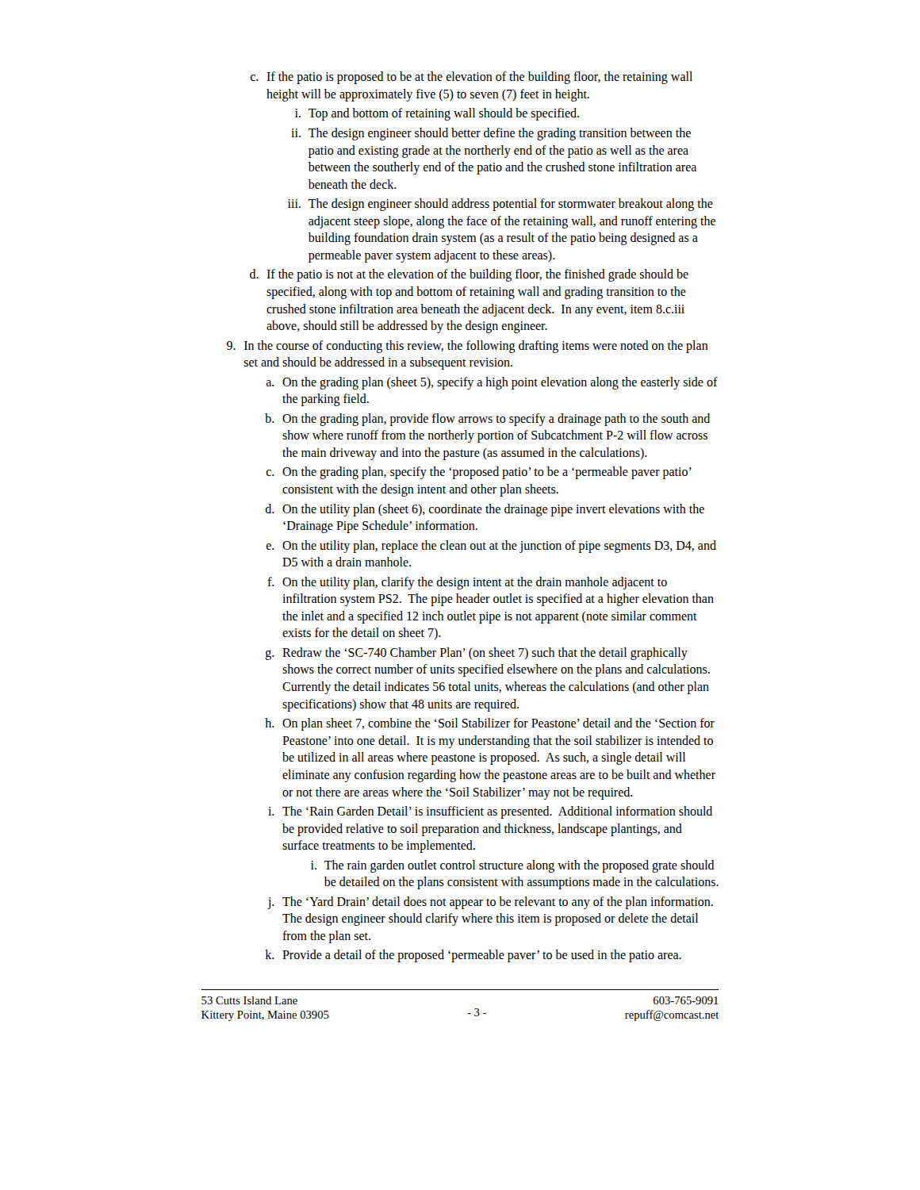If the patio is proposed to be at the elevation of the building floor, the retaining wall height will be approximately five (5) to seven (7) feet in height.
Top and bottom of retaining wall should be specified.
The design engineer should better define the grading transition between the patio and existing grade at the northerly end of the patio as well as the area between the southerly end of the patio and the crushed stone infiltration area beneath the deck.
The design engineer should address potential for stormwater breakout along the adjacent steep slope, along the face of the retaining wall, and runoff entering the building foundation drain system (as a result of the patio being designed as a permeable paver system adjacent to these areas).
If the patio is not at the elevation of the building floor, the finished grade should be specified, along with top and bottom of retaining wall and grading transition to the crushed stone infiltration area beneath the adjacent deck. In any event, item 8.c.iii above, should still be addressed by the design engineer.
In the course of conducting this review, the following drafting items were noted on the plan set and should be addressed in a subsequent revision.
On the grading plan (sheet 5), specify a high point elevation along the easterly side of the parking field.
On the grading plan, provide flow arrows to specify a drainage path to the south and show where runoff from the northerly portion of Subcatchment P-2 will flow across the main driveway and into the pasture (as assumed in the calculations).
On the grading plan, specify the ‘proposed patio’ to be a ‘permeable paver patio’ consistent with the design intent and other plan sheets.
On the utility plan (sheet 6), coordinate the drainage pipe invert elevations with the ‘Drainage Pipe Schedule’ information.
On the utility plan, replace the clean out at the junction of pipe segments D3, D4, and D5 with a drain manhole.
On the utility plan, clarify the design intent at the drain manhole adjacent to infiltration system PS2. The pipe header outlet is specified at a higher elevation than the inlet and a specified 12 inch outlet pipe is not apparent (note similar comment exists for the detail on sheet 7).
Redraw the ‘SC-740 Chamber Plan’ (on sheet 7) such that the detail graphically shows the correct number of units specified elsewhere on the plans and calculations. Currently the detail indicates 56 total units, whereas the calculations (and other plan specifications) show that 48 units are required.
On plan sheet 7, combine the ‘Soil Stabilizer for Peastone’ detail and the ‘Section for Peastone’ into one detail. It is my understanding that the soil stabilizer is intended to be utilized in all areas where peastone is proposed. As such, a single detail will eliminate any confusion regarding how the peastone areas are to be built and whether or not there are areas where the ‘Soil Stabilizer’ may not be required.
The ‘Rain Garden Detail’ is insufficient as presented. Additional information should be provided relative to soil preparation and thickness, landscape plantings, and surface treatments to be implemented.
The rain garden outlet control structure along with the proposed grate should be detailed on the plans consistent with assumptions made in the calculations.
The ‘Yard Drain’ detail does not appear to be relevant to any of the plan information. The design engineer should clarify where this item is proposed or delete the detail from the plan set.
Provide a detail of the proposed ‘permeable paver’ to be used in the patio area.
53 Cutts Island Lane
Kittery Point, Maine 03905
- 3 -
603-765-9091
repuff@comcast.net